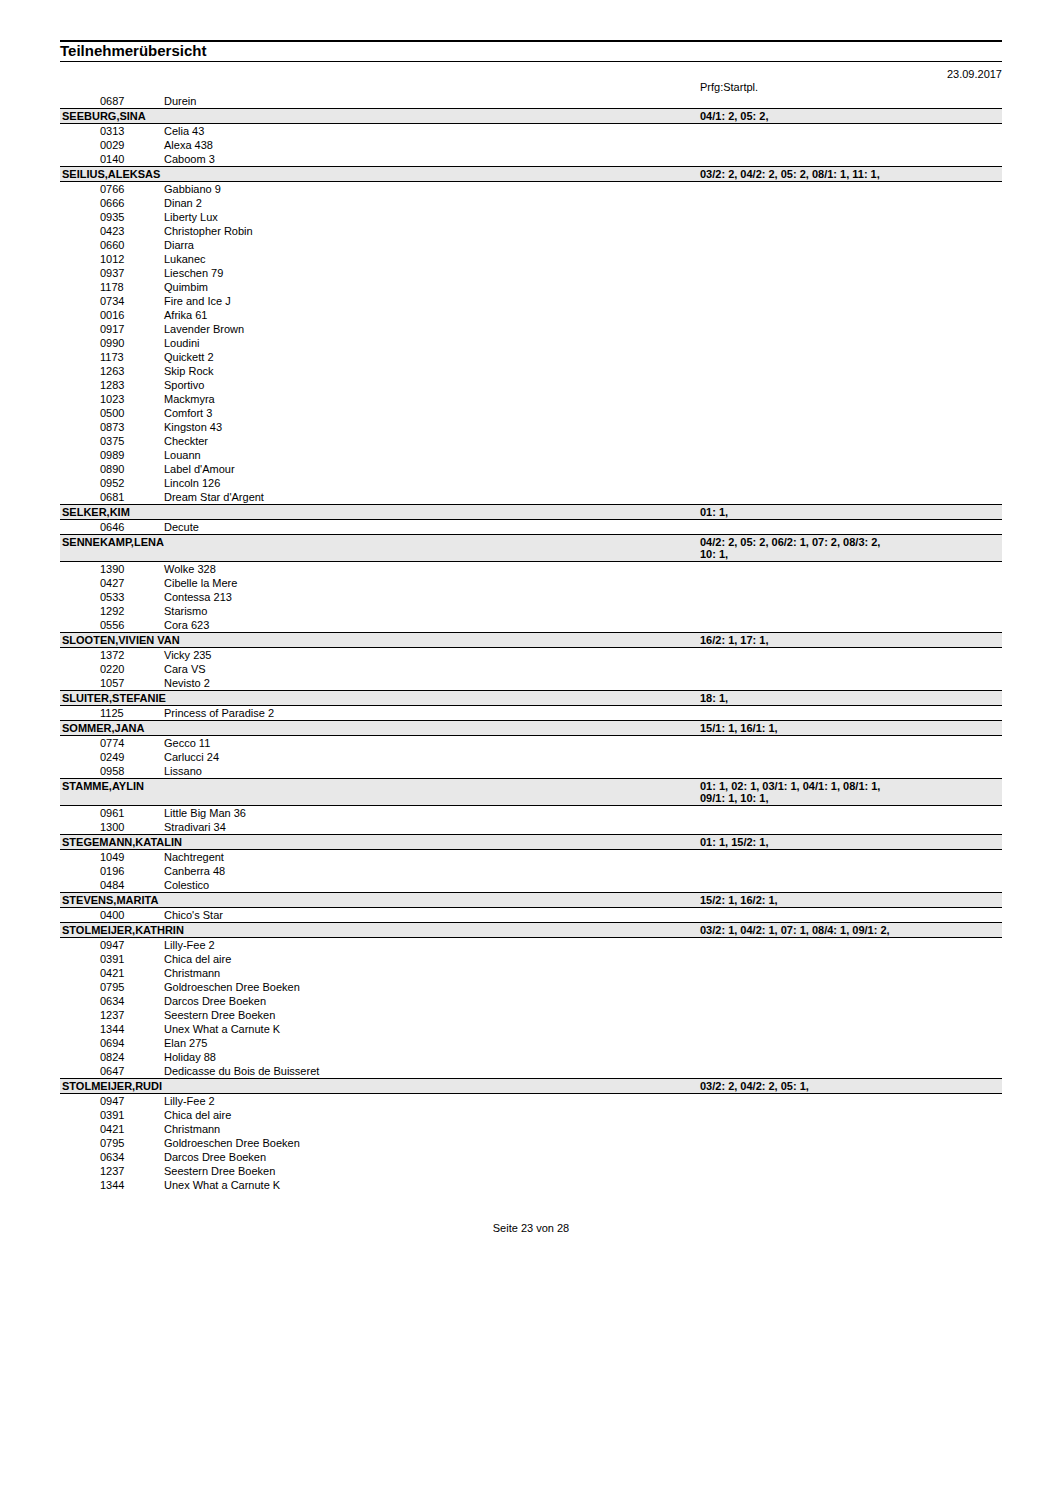Teilnehmerübersicht
23.09.2017
| | | Prfg:Startpl. |
| 0687 | Durein | |
| SEEBURG,SINA | 04/1: 2, 05: 2, |
| 0313 | Celia 43 | |
| 0029 | Alexa 438 | |
| 0140 | Caboom 3 | |
| SEILIUS,ALEKSAS | 03/2: 2, 04/2: 2, 05: 2, 08/1: 1, 11: 1, |
| 0766 | Gabbiano 9 | |
| 0666 | Dinan 2 | |
| 0935 | Liberty Lux | |
| 0423 | Christopher Robin | |
| 0660 | Diarra | |
| 1012 | Lukanec | |
| 0937 | Lieschen 79 | |
| 1178 | Quimbim | |
| 0734 | Fire and Ice J | |
| 0016 | Afrika 61 | |
| 0917 | Lavender Brown | |
| 0990 | Loudini | |
| 1173 | Quickett 2 | |
| 1263 | Skip Rock | |
| 1283 | Sportivo | |
| 1023 | Mackmyra | |
| 0500 | Comfort 3 | |
| 0873 | Kingston 43 | |
| 0375 | Checkter | |
| 0989 | Louann | |
| 0890 | Label d'Amour | |
| 0952 | Lincoln 126 | |
| 0681 | Dream Star d'Argent | |
| SELKER,KIM | 01: 1, |
| 0646 | Decute | |
| SENNEKAMP,LENA | 04/2: 2, 05: 2, 06/2: 1, 07: 2, 08/3: 2, 10: 1, |
| 1390 | Wolke 328 | |
| 0427 | Cibelle la Mere | |
| 0533 | Contessa 213 | |
| 1292 | Starismo | |
| 0556 | Cora 623 | |
| SLOOTEN,VIVIEN VAN | 16/2: 1, 17: 1, |
| 1372 | Vicky 235 | |
| 0220 | Cara VS | |
| 1057 | Nevisto 2 | |
| SLUITER,STEFANIE | 18: 1, |
| 1125 | Princess of Paradise 2 | |
| SOMMER,JANA | 15/1: 1, 16/1: 1, |
| 0774 | Gecco 11 | |
| 0249 | Carlucci 24 | |
| 0958 | Lissano | |
| STAMME,AYLIN | 01: 1, 02: 1, 03/1: 1, 04/1: 1, 08/1: 1, 09/1: 1, 10: 1, |
| 0961 | Little Big Man 36 | |
| 1300 | Stradivari 34 | |
| STEGEMANN,KATALIN | 01: 1, 15/2: 1, |
| 1049 | Nachtregent | |
| 0196 | Canberra 48 | |
| 0484 | Colestico | |
| STEVENS,MARITA | 15/2: 1, 16/2: 1, |
| 0400 | Chico's Star | |
| STOLMEIJER,KATHRIN | 03/2: 1, 04/2: 1, 07: 1, 08/4: 1, 09/1: 2, |
| 0947 | Lilly-Fee 2 | |
| 0391 | Chica del aire | |
| 0421 | Christmann | |
| 0795 | Goldroeschen Dree Boeken | |
| 0634 | Darcos Dree Boeken | |
| 1237 | Seestern Dree Boeken | |
| 1344 | Unex What a Carnute K | |
| 0694 | Elan 275 | |
| 0824 | Holiday 88 | |
| 0647 | Dedicasse du Bois de Buisseret | |
| STOLMEIJER,RUDI | 03/2: 2, 04/2: 2, 05: 1, |
| 0947 | Lilly-Fee 2 | |
| 0391 | Chica del aire | |
| 0421 | Christmann | |
| 0795 | Goldroeschen Dree Boeken | |
| 0634 | Darcos Dree Boeken | |
| 1237 | Seestern Dree Boeken | |
| 1344 | Unex What a Carnute K | |
Seite 23 von 28